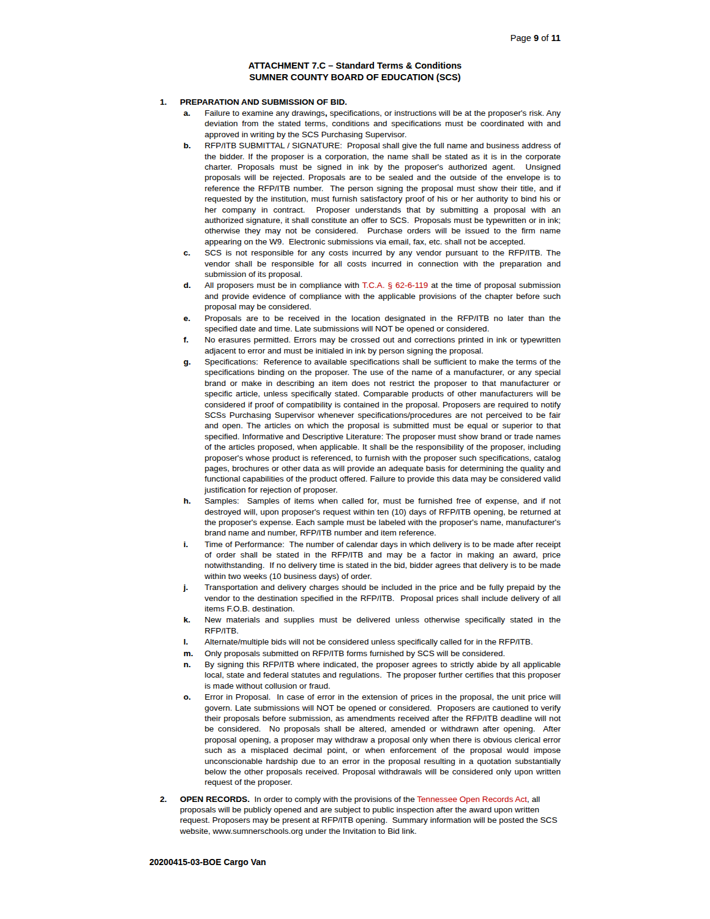Page 9 of 11
ATTACHMENT 7.C – Standard Terms & Conditions SUMNER COUNTY BOARD OF EDUCATION (SCS)
1. PREPARATION AND SUBMISSION OF BID.
a. Failure to examine any drawings, specifications, or instructions will be at the proposer's risk. Any deviation from the stated terms, conditions and specifications must be coordinated with and approved in writing by the SCS Purchasing Supervisor.
b. RFP/ITB SUBMITTAL / SIGNATURE: Proposal shall give the full name and business address of the bidder. If the proposer is a corporation, the name shall be stated as it is in the corporate charter. Proposals must be signed in ink by the proposer's authorized agent. Unsigned proposals will be rejected. Proposals are to be sealed and the outside of the envelope is to reference the RFP/ITB number. The person signing the proposal must show their title, and if requested by the institution, must furnish satisfactory proof of his or her authority to bind his or her company in contract. Proposer understands that by submitting a proposal with an authorized signature, it shall constitute an offer to SCS. Proposals must be typewritten or in ink; otherwise they may not be considered. Purchase orders will be issued to the firm name appearing on the W9. Electronic submissions via email, fax, etc. shall not be accepted.
c. SCS is not responsible for any costs incurred by any vendor pursuant to the RFP/ITB. The vendor shall be responsible for all costs incurred in connection with the preparation and submission of its proposal.
d. All proposers must be in compliance with T.C.A. § 62-6-119 at the time of proposal submission and provide evidence of compliance with the applicable provisions of the chapter before such proposal may be considered.
e. Proposals are to be received in the location designated in the RFP/ITB no later than the specified date and time. Late submissions will NOT be opened or considered.
f. No erasures permitted. Errors may be crossed out and corrections printed in ink or typewritten adjacent to error and must be initialed in ink by person signing the proposal.
g. Specifications: Reference to available specifications shall be sufficient to make the terms of the specifications binding on the proposer. The use of the name of a manufacturer, or any special brand or make in describing an item does not restrict the proposer to that manufacturer or specific article, unless specifically stated. Comparable products of other manufacturers will be considered if proof of compatibility is contained in the proposal. Proposers are required to notify SCSs Purchasing Supervisor whenever specifications/procedures are not perceived to be fair and open. The articles on which the proposal is submitted must be equal or superior to that specified. Informative and Descriptive Literature: The proposer must show brand or trade names of the articles proposed, when applicable. It shall be the responsibility of the proposer, including proposer's whose product is referenced, to furnish with the proposer such specifications, catalog pages, brochures or other data as will provide an adequate basis for determining the quality and functional capabilities of the product offered. Failure to provide this data may be considered valid justification for rejection of proposer.
h. Samples: Samples of items when called for, must be furnished free of expense, and if not destroyed will, upon proposer's request within ten (10) days of RFP/ITB opening, be returned at the proposer's expense. Each sample must be labeled with the proposer's name, manufacturer's brand name and number, RFP/ITB number and item reference.
i. Time of Performance: The number of calendar days in which delivery is to be made after receipt of order shall be stated in the RFP/ITB and may be a factor in making an award, price notwithstanding. If no delivery time is stated in the bid, bidder agrees that delivery is to be made within two weeks (10 business days) of order.
j. Transportation and delivery charges should be included in the price and be fully prepaid by the vendor to the destination specified in the RFP/ITB. Proposal prices shall include delivery of all items F.O.B. destination.
k. New materials and supplies must be delivered unless otherwise specifically stated in the RFP/ITB.
l. Alternate/multiple bids will not be considered unless specifically called for in the RFP/ITB.
m. Only proposals submitted on RFP/ITB forms furnished by SCS will be considered.
n. By signing this RFP/ITB where indicated, the proposer agrees to strictly abide by all applicable local, state and federal statutes and regulations. The proposer further certifies that this proposer is made without collusion or fraud.
o. Error in Proposal. In case of error in the extension of prices in the proposal, the unit price will govern. Late submissions will NOT be opened or considered. Proposers are cautioned to verify their proposals before submission, as amendments received after the RFP/ITB deadline will not be considered. No proposals shall be altered, amended or withdrawn after opening. After proposal opening, a proposer may withdraw a proposal only when there is obvious clerical error such as a misplaced decimal point, or when enforcement of the proposal would impose unconscionable hardship due to an error in the proposal resulting in a quotation substantially below the other proposals received. Proposal withdrawals will be considered only upon written request of the proposer.
2. OPEN RECORDS. In order to comply with the provisions of the Tennessee Open Records Act, all proposals will be publicly opened and are subject to public inspection after the award upon written request. Proposers may be present at RFP/ITB opening. Summary information will be posted the SCS website, www.sumnerschools.org under the Invitation to Bid link.
20200415-03-BOE Cargo Van